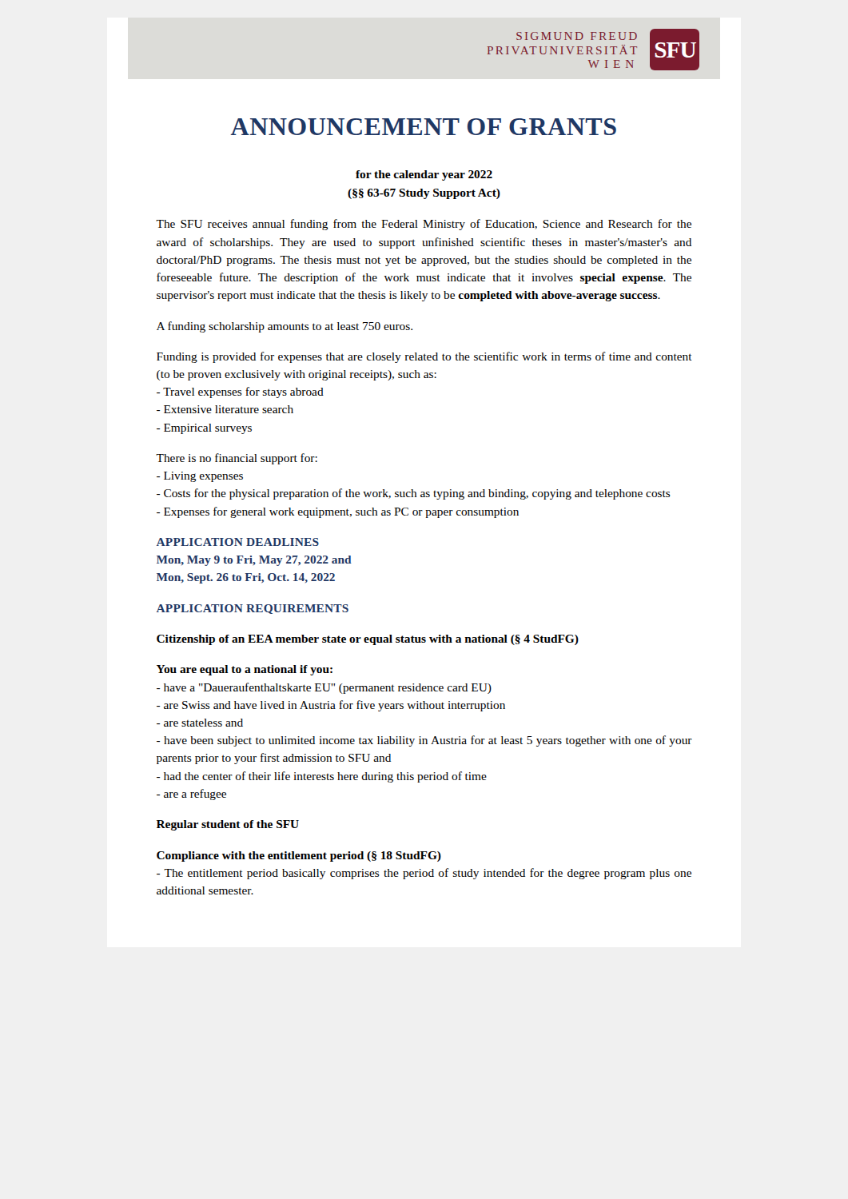SIGMUND FREUD PRIVATUNIVERSITÄT WIEN
SFU
ANNOUNCEMENT OF GRANTS
for the calendar year 2022
(§§ 63-67 Study Support Act)
The SFU receives annual funding from the Federal Ministry of Education, Science and Research for the award of scholarships. They are used to support unfinished scientific theses in master's/master's and doctoral/PhD programs. The thesis must not yet be approved, but the studies should be completed in the foreseeable future. The description of the work must indicate that it involves special expense. The supervisor's report must indicate that the thesis is likely to be completed with above-average success.
A funding scholarship amounts to at least 750 euros.
Funding is provided for expenses that are closely related to the scientific work in terms of time and content (to be proven exclusively with original receipts), such as:
- Travel expenses for stays abroad
- Extensive literature search
- Empirical surveys
There is no financial support for:
- Living expenses
- Costs for the physical preparation of the work, such as typing and binding, copying and telephone costs
- Expenses for general work equipment, such as PC or paper consumption
APPLICATION DEADLINES
Mon, May 9 to Fri, May 27, 2022 and
Mon, Sept. 26 to Fri, Oct. 14, 2022
APPLICATION REQUIREMENTS
Citizenship of an EEA member state or equal status with a national (§ 4 StudFG)
You are equal to a national if you:
- have a "Daueraufenthaltskarte EU" (permanent residence card EU)
- are Swiss and have lived in Austria for five years without interruption
- are stateless and
- have been subject to unlimited income tax liability in Austria for at least 5 years together with one of your parents prior to your first admission to SFU and
- had the center of their life interests here during this period of time
- are a refugee
Regular student of the SFU
Compliance with the entitlement period (§ 18 StudFG)
- The entitlement period basically comprises the period of study intended for the degree program plus one additional semester.